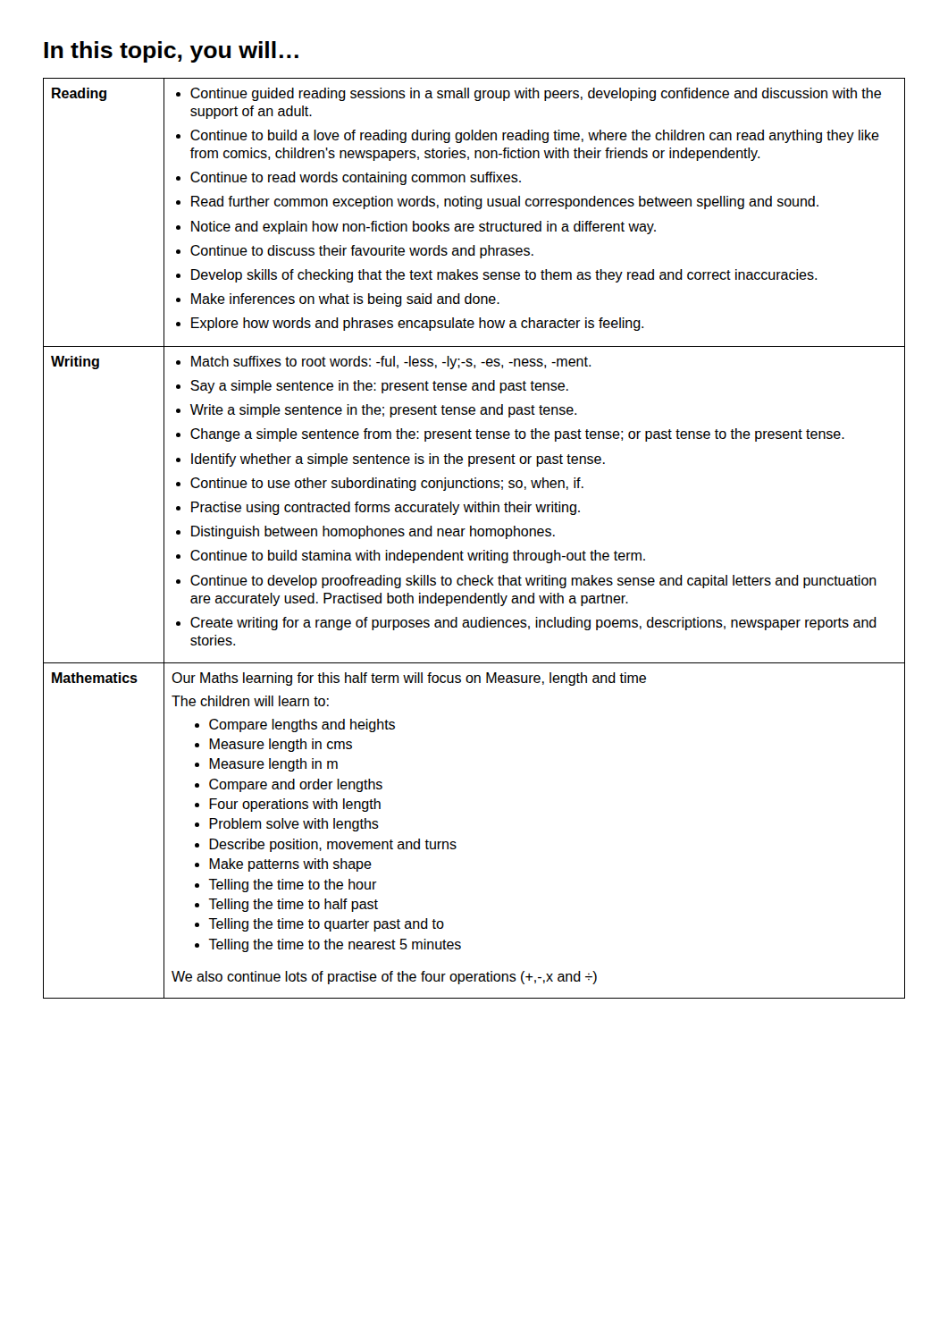In this topic, you will…
| Reading | Continue guided reading sessions in a small group with peers, developing confidence and discussion with the support of an adult. Continue to build a love of reading during golden reading time, where the children can read anything they like from comics, children's newspapers, stories, non-fiction with their friends or independently. Continue to read words containing common suffixes. Read further common exception words, noting usual correspondences between spelling and sound. Notice and explain how non-fiction books are structured in a different way. Continue to discuss their favourite words and phrases. Develop skills of checking that the text makes sense to them as they read and correct inaccuracies. Make inferences on what is being said and done. Explore how words and phrases encapsulate how a character is feeling. |
| Writing | Match suffixes to root words: -ful, -less, -ly;-s, -es, -ness, -ment. Say a simple sentence in the: present tense and past tense. Write a simple sentence in the; present tense and past tense. Change a simple sentence from the: present tense to the past tense; or past tense to the present tense. Identify whether a simple sentence is in the present or past tense. Continue to use other subordinating conjunctions; so, when, if. Practise using contracted forms accurately within their writing. Distinguish between homophones and near homophones. Continue to build stamina with independent writing through-out the term. Continue to develop proofreading skills to check that writing makes sense and capital letters and punctuation are accurately used. Practised both independently and with a partner. Create writing for a range of purposes and audiences, including poems, descriptions, newspaper reports and stories. |
| Mathematics | Our Maths learning for this half term will focus on Measure, length and time The children will learn to: Compare lengths and heights Measure length in cms Measure length in m Compare and order lengths Four operations with length Problem solve with lengths Describe position, movement and turns Make patterns with shape Telling the time to the hour Telling the time to half past Telling the time to quarter past and to Telling the time to the nearest 5 minutes We also continue lots of practise of the four operations (+,-,x and ÷) |